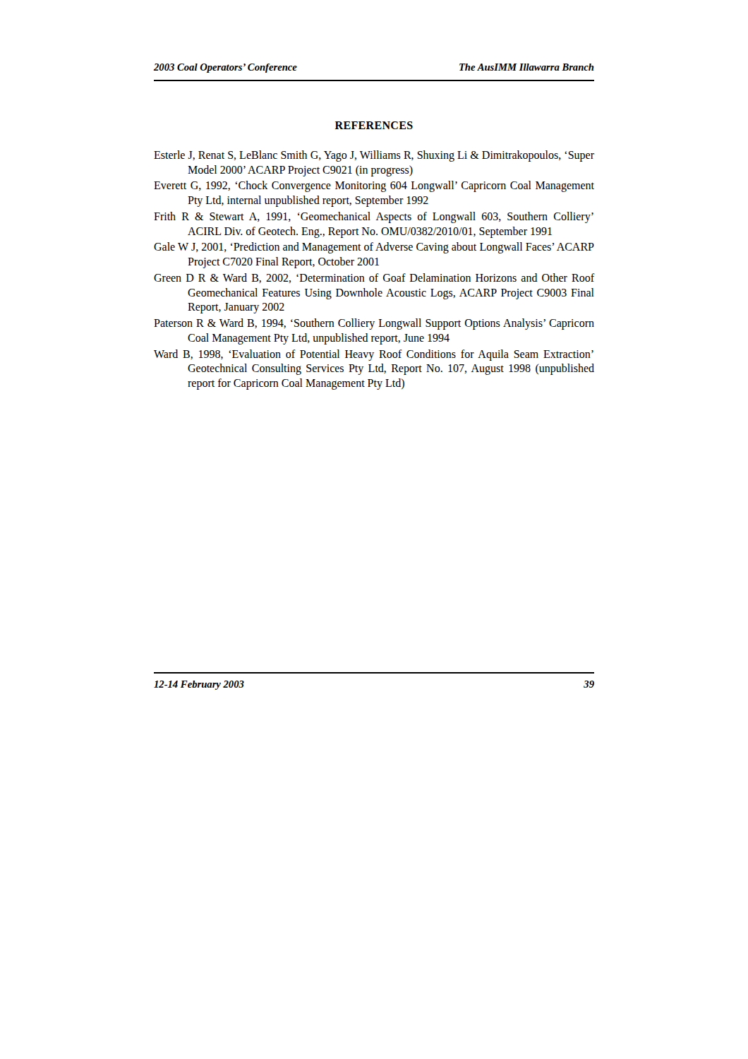2003 Coal Operators’ Conference The AusIMM Illawarra Branch
REFERENCES
Esterle J, Renat S, LeBlanc Smith G, Yago J, Williams R, Shuxing Li & Dimitrakopoulos, ‘Super Model 2000’ ACARP Project C9021 (in progress)
Everett G, 1992, ‘Chock Convergence Monitoring 604 Longwall’ Capricorn Coal Management Pty Ltd, internal unpublished report, September 1992
Frith R & Stewart A, 1991, ‘Geomechanical Aspects of Longwall 603, Southern Colliery’ ACIRL Div. of Geotech. Eng., Report No. OMU/0382/2010/01, September 1991
Gale W J, 2001, ‘Prediction and Management of Adverse Caving about Longwall Faces’ ACARP Project C7020 Final Report, October 2001
Green D R & Ward B, 2002, ‘Determination of Goaf Delamination Horizons and Other Roof Geomechanical Features Using Downhole Acoustic Logs, ACARP Project C9003 Final Report, January 2002
Paterson R & Ward B, 1994, ‘Southern Colliery Longwall Support Options Analysis’ Capricorn Coal Management Pty Ltd, unpublished report, June 1994
Ward B, 1998, ‘Evaluation of Potential Heavy Roof Conditions for Aquila Seam Extraction’ Geotechnical Consulting Services Pty Ltd, Report No. 107, August 1998 (unpublished report for Capricorn Coal Management Pty Ltd)
12-14 February 2003 39